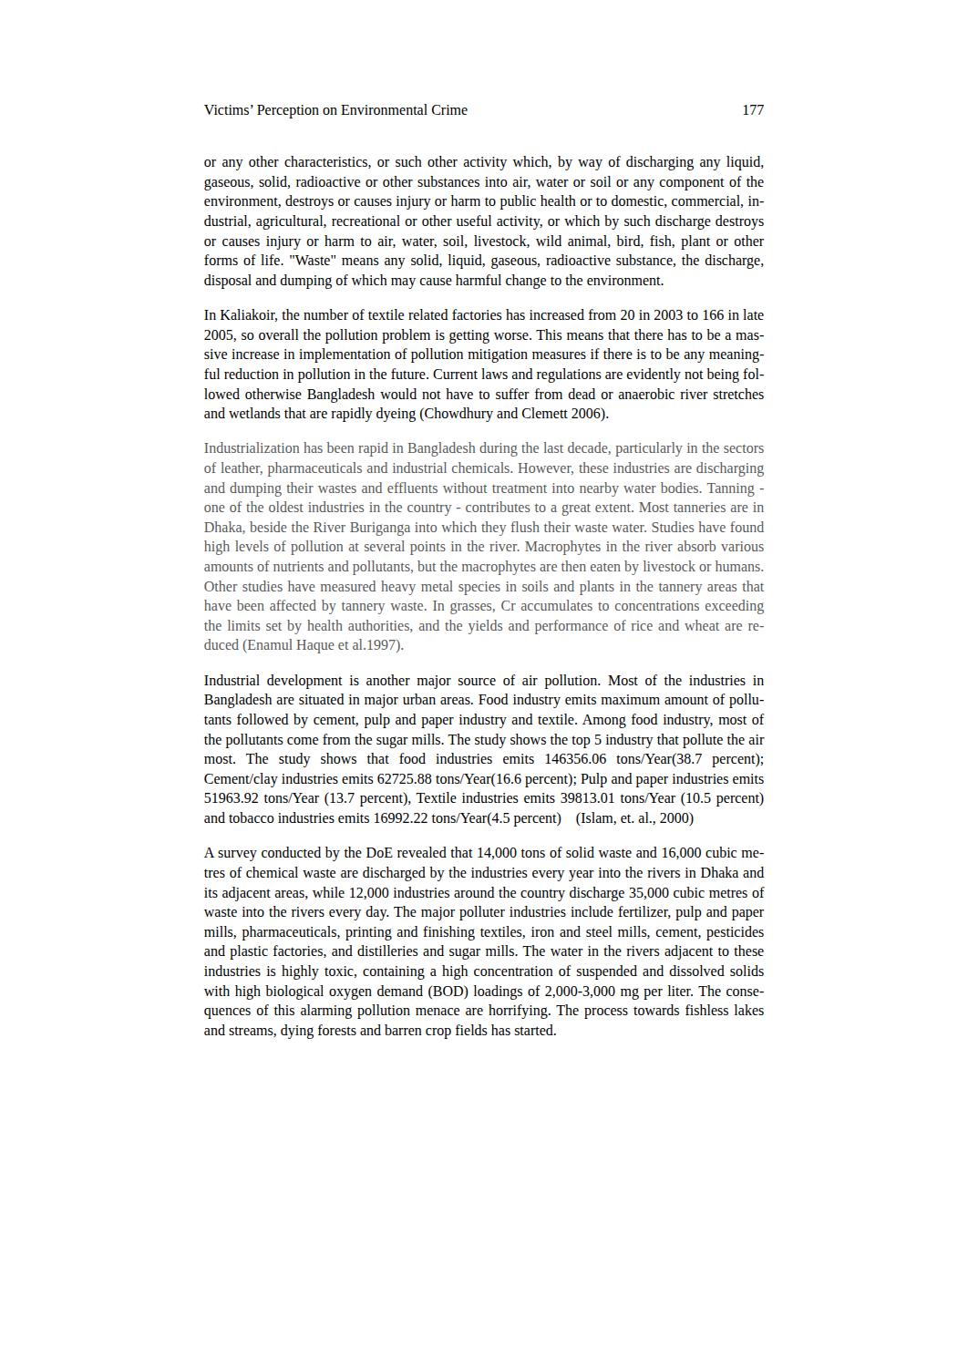Victims’ Perception on Environmental Crime 177
or any other characteristics, or such other activity which, by way of discharging any liquid, gaseous, solid, radioactive or other substances into air, water or soil or any component of the environment, destroys or causes injury or harm to public health or to domestic, commercial, industrial, agricultural, recreational or other useful activity, or which by such discharge destroys or causes injury or harm to air, water, soil, livestock, wild animal, bird, fish, plant or other forms of life. "Waste" means any solid, liquid, gaseous, radioactive substance, the discharge, disposal and dumping of which may cause harmful change to the environment.
In Kaliakoir, the number of textile related factories has increased from 20 in 2003 to 166 in late 2005, so overall the pollution problem is getting worse. This means that there has to be a massive increase in implementation of pollution mitigation measures if there is to be any meaningful reduction in pollution in the future. Current laws and regulations are evidently not being followed otherwise Bangladesh would not have to suffer from dead or anaerobic river stretches and wetlands that are rapidly dyeing (Chowdhury and Clemett 2006).
Industrialization has been rapid in Bangladesh during the last decade, particularly in the sectors of leather, pharmaceuticals and industrial chemicals. However, these industries are discharging and dumping their wastes and effluents without treatment into nearby water bodies. Tanning - one of the oldest industries in the country - contributes to a great extent. Most tanneries are in Dhaka, beside the River Buriganga into which they flush their waste water. Studies have found high levels of pollution at several points in the river. Macrophytes in the river absorb various amounts of nutrients and pollutants, but the macrophytes are then eaten by livestock or humans. Other studies have measured heavy metal species in soils and plants in the tannery areas that have been affected by tannery waste. In grasses, Cr accumulates to concentrations exceeding the limits set by health authorities, and the yields and performance of rice and wheat are reduced (Enamul Haque et al.1997).
Industrial development is another major source of air pollution. Most of the industries in Bangladesh are situated in major urban areas. Food industry emits maximum amount of pollutants followed by cement, pulp and paper industry and textile. Among food industry, most of the pollutants come from the sugar mills. The study shows the top 5 industry that pollute the air most. The study shows that food industries emits 146356.06 tons/Year(38.7 percent); Cement/clay industries emits 62725.88 tons/Year(16.6 percent); Pulp and paper industries emits 51963.92 tons/Year (13.7 percent), Textile industries emits 39813.01 tons/Year (10.5 percent) and tobacco industries emits 16992.22 tons/Year(4.5 percent) (Islam, et. al., 2000)
A survey conducted by the DoE revealed that 14,000 tons of solid waste and 16,000 cubic metres of chemical waste are discharged by the industries every year into the rivers in Dhaka and its adjacent areas, while 12,000 industries around the country discharge 35,000 cubic metres of waste into the rivers every day. The major polluter industries include fertilizer, pulp and paper mills, pharmaceuticals, printing and finishing textiles, iron and steel mills, cement, pesticides and plastic factories, and distilleries and sugar mills. The water in the rivers adjacent to these industries is highly toxic, containing a high concentration of suspended and dissolved solids with high biological oxygen demand (BOD) loadings of 2,000-3,000 mg per liter. The consequences of this alarming pollution menace are horrifying. The process towards fishless lakes and streams, dying forests and barren crop fields has started.